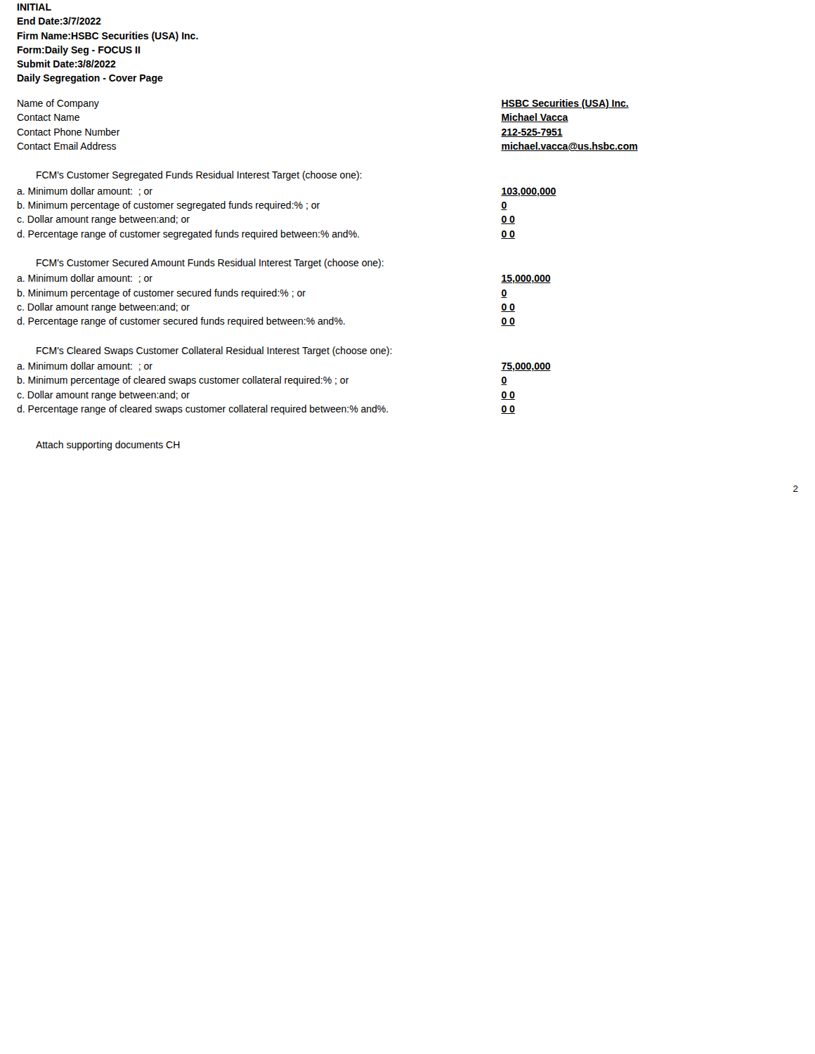INITIAL
End Date:3/7/2022
Firm Name:HSBC Securities (USA) Inc.
Form:Daily Seg - FOCUS II
Submit Date:3/8/2022
Daily Segregation - Cover Page
| Name of Company | HSBC Securities (USA) Inc. |
| Contact Name | Michael Vacca |
| Contact Phone Number | 212-525-7951 |
| Contact Email Address | michael.vacca@us.hsbc.com |
FCM's Customer Segregated Funds Residual Interest Target (choose one):
| a. Minimum dollar amount: ; or | 103,000,000 |
| b. Minimum percentage of customer segregated funds required:% ; or | 0 |
| c. Dollar amount range between:and; or | 0 0 |
| d. Percentage range of customer segregated funds required between:% and%. | 0 0 |
FCM's Customer Secured Amount Funds Residual Interest Target (choose one):
| a. Minimum dollar amount: ; or | 15,000,000 |
| b. Minimum percentage of customer secured funds required:% ; or | 0 |
| c. Dollar amount range between:and; or | 0 0 |
| d. Percentage range of customer secured funds required between:% and%. | 0 0 |
FCM's Cleared Swaps Customer Collateral Residual Interest Target (choose one):
| a. Minimum dollar amount: ; or | 75,000,000 |
| b. Minimum percentage of cleared swaps customer collateral required:% ; or | 0 |
| c. Dollar amount range between:and; or | 0 0 |
| d. Percentage range of cleared swaps customer collateral required between:% and%. | 0 0 |
Attach supporting documents CH
2